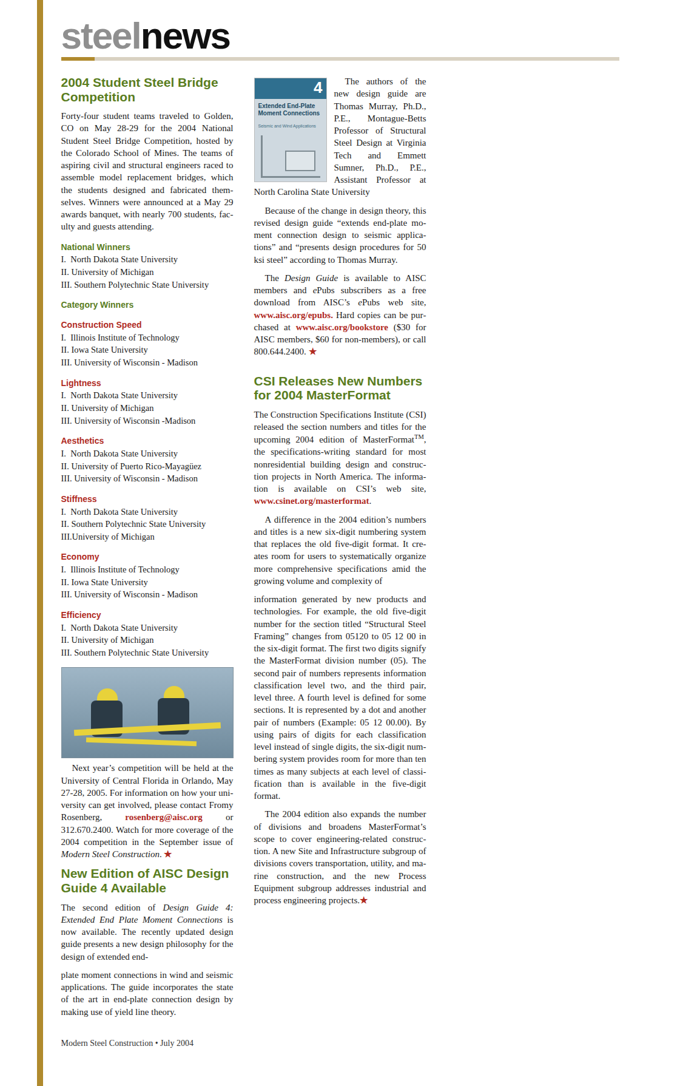steel news
2004 Student Steel Bridge Competition
Forty-four student teams traveled to Golden, CO on May 28-29 for the 2004 National Student Steel Bridge Competition, hosted by the Colorado School of Mines. The teams of aspiring civil and structural engineers raced to assemble model replacement bridges, which the students designed and fabricated themselves. Winners were announced at a May 29 awards banquet, with nearly 700 students, faculty and guests attending.
National Winners
I. North Dakota State University
II. University of Michigan
III. Southern Polytechnic State University
Category Winners
Construction Speed
I. Illinois Institute of Technology
II. Iowa State University
III. University of Wisconsin - Madison
Lightness
I. North Dakota State University
II. University of Michigan
III. University of Wisconsin -Madison
Aesthetics
I. North Dakota State University
II. University of Puerto Rico-Mayagüez
III. University of Wisconsin - Madison
Stiffness
I. North Dakota State University
II. Southern Polytechnic State University
III.University of Michigan
Economy
I. Illinois Institute of Technology
II. Iowa State University
III. University of Wisconsin - Madison
Efficiency
I. North Dakota State University
II. University of Michigan
III. Southern Polytechnic State University
Next year’s competition will be held at the University of Central Florida in Orlando, May 27-28, 2005. For information on how your university can get involved, please contact Fromy Rosenberg, rosenberg@aisc.org or 312.670.2400. Watch for more coverage of the 2004 competition in the September issue of Modern Steel Construction. ★
New Edition of AISC Design Guide 4 Available
The second edition of Design Guide 4: Extended End Plate Moment Connections is now available. The recently updated design guide presents a new design philosophy for the design of extended end-
4
Extended End-Plate
Moment Connections
Seismic and Wind Applications
plate moment connections in wind and seismic applications. The guide incorporates the state of the art in end-plate connection design by making use of yield line theory.
The authors of the new design guide are Thomas Murray, Ph.D., P.E., Montague-Betts Professor of Structural Steel Design at Virginia Tech and Emmett Sumner, Ph.D., P.E., Assistant Professor at North Carolina State University
Because of the change in design theory, this revised design guide “extends end-plate moment connection design to seismic applications” and “presents design procedures for 50 ksi steel” according to Thomas Murray.
The Design Guide is available to AISC members and e Pubs subscribers as a free download from AISC’s e Pubs web site, www.aisc.org/epubs. Hard copies can be purchased at www.aisc.org/bookstore ($30 for AISC members, $60 for non-members), or call 800.644.2400. ★
CSI Releases New Numbers for 2004 MasterFormat
The Construction Specifications Institute (CSI) released the section numbers and titles for the upcoming 2004 edition of MasterFormatTM, the specifications-writing standard for most nonresidential building design and construction projects in North America. The information is available on CSI’s web site, www.csinet.org/masterformat.
A difference in the 2004 edition’s numbers and titles is a new six-digit numbering system that replaces the old five-digit format. It creates room for users to systematically organize more comprehensive specifications amid the growing volume and complexity of
information generated by new products and technologies. For example, the old five-digit number for the section titled “Structural Steel Framing” changes from 05120 to 05 12 00 in the six-digit format. The first two digits signify the MasterFormat division number (05). The second pair of numbers represents information classification level two, and the third pair, level three. A fourth level is defined for some sections. It is represented by a dot and another pair of numbers (Example: 05 12 00.00). By using pairs of digits for each classification level instead of single digits, the six-digit numbering system provides room for more than ten times as many subjects at each level of classification than is available in the five-digit format.
The 2004 edition also expands the number of divisions and broadens MasterFormat’s scope to cover engineering-related construction. A new Site and Infrastructure subgroup of divisions covers transportation, utility, and marine construction, and the new Process Equipment subgroup addresses industrial and process engineering projects.★
Modern Steel Construction • July 2004